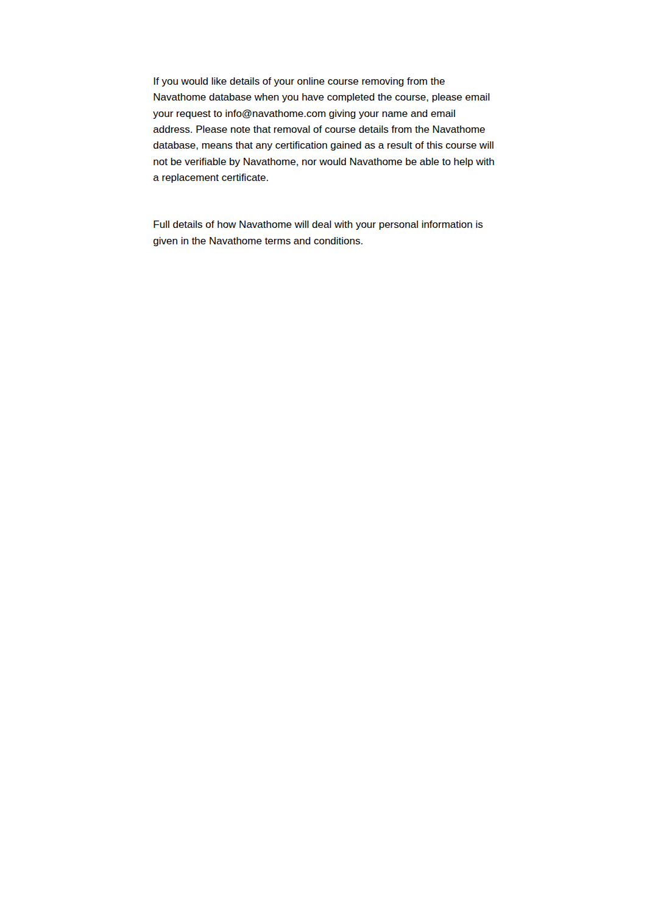If you would like details of your online course removing from the Navathome database when you have completed the course, please email your request to info@navathome.com giving your name and email address. Please note that removal of course details from the Navathome database, means that any certification gained as a result of this course will not be verifiable by Navathome, nor would Navathome be able to help with a replacement certificate.
Full details of how Navathome will deal with your personal information is given in the Navathome terms and conditions.